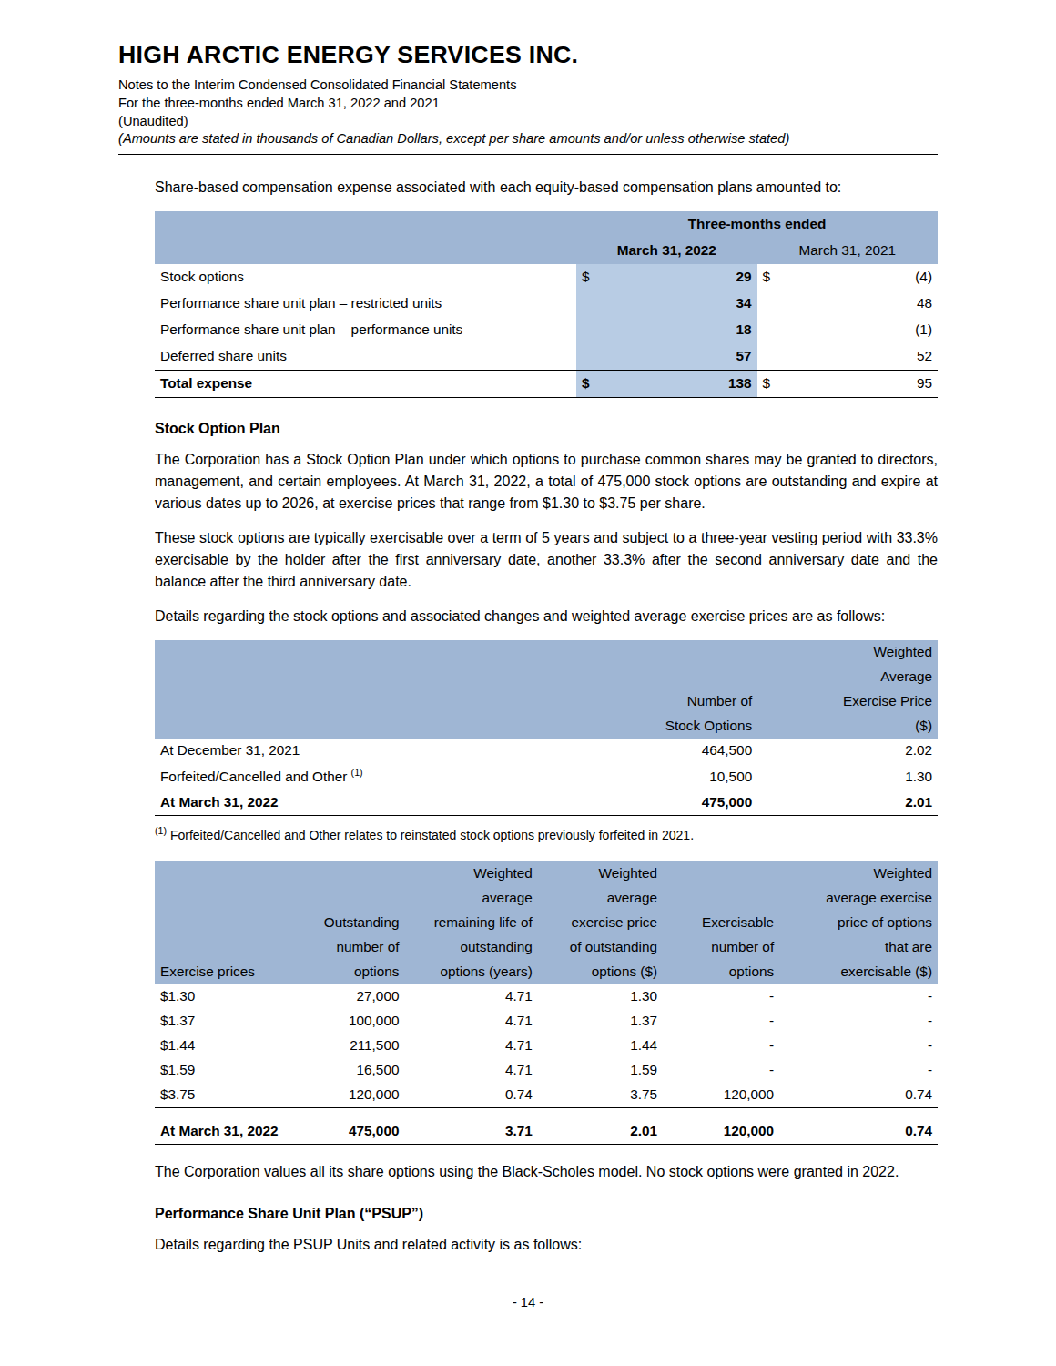HIGH ARCTIC ENERGY SERVICES INC.
Notes to the Interim Condensed Consolidated Financial Statements
For the three-months ended March 31, 2022 and 2021
(Unaudited)
(Amounts are stated in thousands of Canadian Dollars, except per share amounts and/or unless otherwise stated)
Share-based compensation expense associated with each equity-based compensation plans amounted to:
| | Three-months ended |
| | March 31, 2022 | March 31, 2021 |
| Stock options | $ | 29 | $ | (4) |
| Performance share unit plan – restricted units | | 34 | | 48 |
| Performance share unit plan – performance units | | 18 | | (1) |
| Deferred share units | | 57 | | 52 |
| Total expense | $ | 138 | $ | 95 |
Stock Option Plan
The Corporation has a Stock Option Plan under which options to purchase common shares may be granted to directors, management, and certain employees. At March 31, 2022, a total of 475,000 stock options are outstanding and expire at various dates up to 2026, at exercise prices that range from $1.30 to $3.75 per share.
These stock options are typically exercisable over a term of 5 years and subject to a three-year vesting period with 33.3% exercisable by the holder after the first anniversary date, another 33.3% after the second anniversary date and the balance after the third anniversary date.
Details regarding the stock options and associated changes and weighted average exercise prices are as follows:
| | | Weighted |
| | | Average |
| | Number of | Exercise Price |
| | Stock Options | ($) |
| At December 31, 2021 | 464,500 | 2.02 |
| Forfeited/Cancelled and Other (1) | 10,500 | 1.30 |
| At March 31, 2022 | 475,000 | 2.01 |
(1) Forfeited/Cancelled and Other relates to reinstated stock options previously forfeited in 2021.
| | | Weighted | Weighted | | Weighted |
| | | average | average | | average exercise |
| | Outstanding | remaining life of | exercise price | Exercisable | price of options |
| | number of | outstanding | of outstanding | number of | that are |
| Exercise prices | options | options (years) | options ($) | options | exercisable ($) |
| $1.30 | 27,000 | 4.71 | 1.30 | - | - |
| $1.37 | 100,000 | 4.71 | 1.37 | - | - |
| $1.44 | 211,500 | 4.71 | 1.44 | - | - |
| $1.59 | 16,500 | 4.71 | 1.59 | - | - |
| $3.75 | 120,000 | 0.74 | 3.75 | 120,000 | 0.74 |
| At March 31, 2022 | 475,000 | 3.71 | 2.01 | 120,000 | 0.74 |
The Corporation values all its share options using the Black-Scholes model. No stock options were granted in 2022.
Performance Share Unit Plan (“PSUP”)
Details regarding the PSUP Units and related activity is as follows:
- 14 -